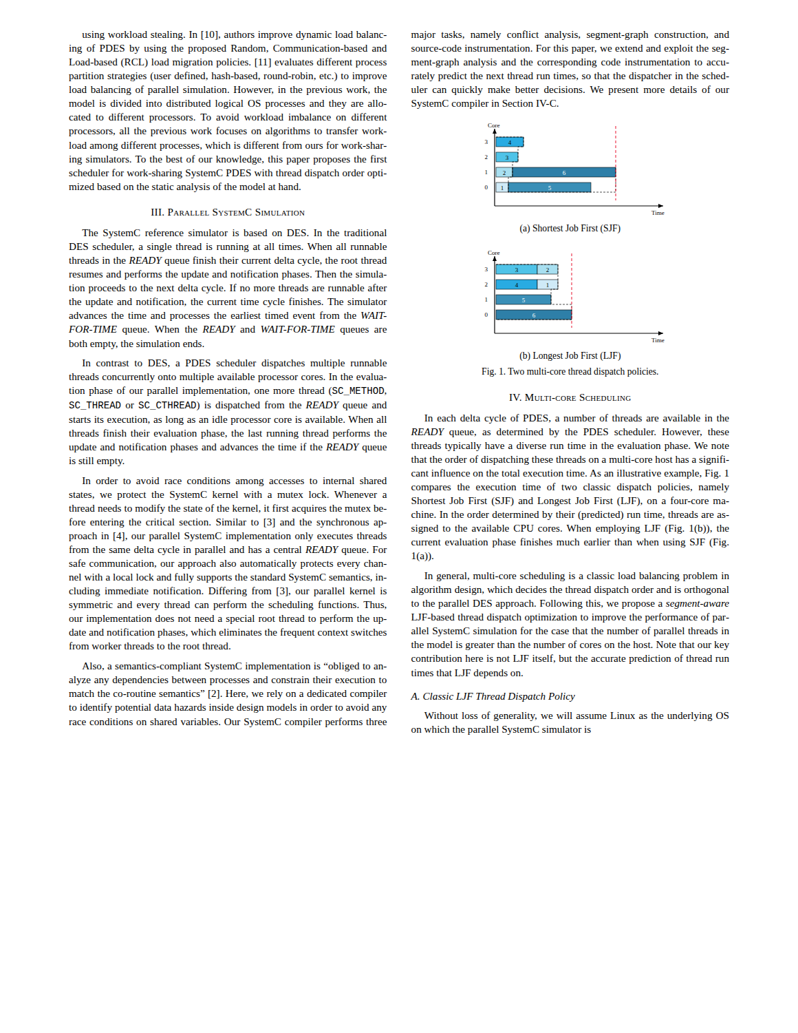using workload stealing. In [10], authors improve dynamic load balancing of PDES by using the proposed Random, Communication-based and Load-based (RCL) load migration policies. [11] evaluates different process partition strategies (user defined, hash-based, round-robin, etc.) to improve load balancing of parallel simulation. However, in the previous work, the model is divided into distributed logical OS processes and they are allocated to different processors. To avoid workload imbalance on different processors, all the previous work focuses on algorithms to transfer workload among different processes, which is different from ours for work-sharing simulators. To the best of our knowledge, this paper proposes the first scheduler for work-sharing SystemC PDES with thread dispatch order optimized based on the static analysis of the model at hand.
III. Parallel SystemC Simulation
The SystemC reference simulator is based on DES. In the traditional DES scheduler, a single thread is running at all times. When all runnable threads in the READY queue finish their current delta cycle, the root thread resumes and performs the update and notification phases. Then the simulation proceeds to the next delta cycle. If no more threads are runnable after the update and notification, the current time cycle finishes. The simulator advances the time and processes the earliest timed event from the WAIT-FOR-TIME queue. When the READY and WAIT-FOR-TIME queues are both empty, the simulation ends.
In contrast to DES, a PDES scheduler dispatches multiple runnable threads concurrently onto multiple available processor cores. In the evaluation phase of our parallel implementation, one more thread (SC_METHOD, SC_THREAD or SC_CTHREAD) is dispatched from the READY queue and starts its execution, as long as an idle processor core is available. When all threads finish their evaluation phase, the last running thread performs the update and notification phases and advances the time if the READY queue is still empty.
In order to avoid race conditions among accesses to internal shared states, we protect the SystemC kernel with a mutex lock. Whenever a thread needs to modify the state of the kernel, it first acquires the mutex before entering the critical section. Similar to [3] and the synchronous approach in [4], our parallel SystemC implementation only executes threads from the same delta cycle in parallel and has a central READY queue. For safe communication, our approach also automatically protects every channel with a local lock and fully supports the standard SystemC semantics, including immediate notification. Differing from [3], our parallel kernel is symmetric and every thread can perform the scheduling functions. Thus, our implementation does not need a special root thread to perform the update and notification phases, which eliminates the frequent context switches from worker threads to the root thread.
Also, a semantics-compliant SystemC implementation is “obliged to analyze any dependencies between processes and constrain their execution to match the co-routine semantics” [2]. Here, we rely on a dedicated compiler to identify potential data hazards inside design models in order to avoid any race conditions on shared variables. Our SystemC compiler performs three major tasks, namely conflict analysis, segment-graph construction, and source-code instrumentation. For this paper, we extend and exploit the segment-graph analysis and the corresponding code instrumentation to accurately predict the next thread run times, so that the dispatcher in the scheduler can quickly make better decisions. We present more details of our SystemC compiler in Section IV-C.
Core Time 3 2 1 0 4 3 2 1 6 5
(a) Shortest Job First (SJF)
Core Time 3 2 1 0 3 2 4 1 5 6
(b) Longest Job First (LJF)
Fig. 1. Two multi-core thread dispatch policies.
IV. Multi-core Scheduling
In each delta cycle of PDES, a number of threads are available in the READY queue, as determined by the PDES scheduler. However, these threads typically have a diverse run time in the evaluation phase. We note that the order of dispatching these threads on a multi-core host has a significant influence on the total execution time. As an illustrative example, Fig. 1 compares the execution time of two classic dispatch policies, namely Shortest Job First (SJF) and Longest Job First (LJF), on a four-core machine. In the order determined by their (predicted) run time, threads are assigned to the available CPU cores. When employing LJF (Fig. 1(b)), the current evaluation phase finishes much earlier than when using SJF (Fig. 1(a)).
In general, multi-core scheduling is a classic load balancing problem in algorithm design, which decides the thread dispatch order and is orthogonal to the parallel DES approach. Following this, we propose a segment-aware LJF-based thread dispatch optimization to improve the performance of parallel SystemC simulation for the case that the number of parallel threads in the model is greater than the number of cores on the host. Note that our key contribution here is not LJF itself, but the accurate prediction of thread run times that LJF depends on.
A. Classic LJF Thread Dispatch Policy
Without loss of generality, we will assume Linux as the underlying OS on which the parallel SystemC simulator is